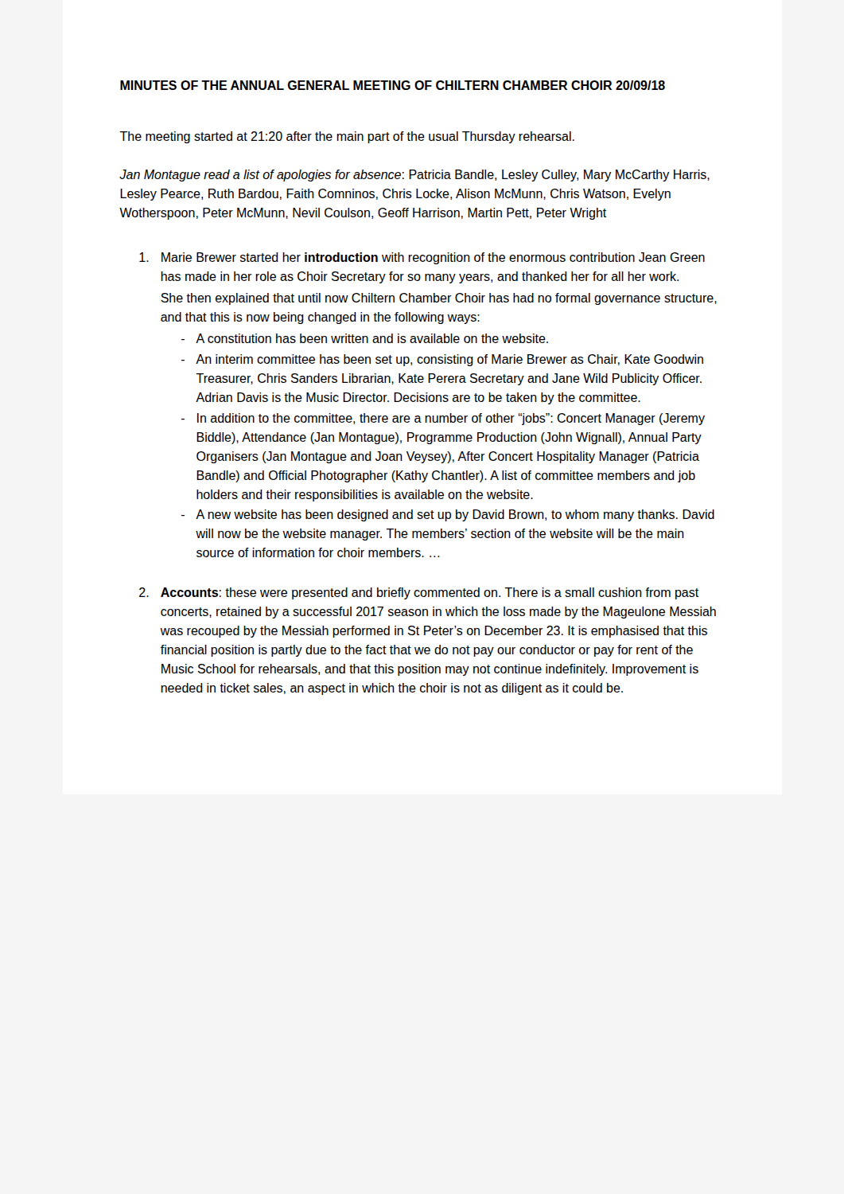Minutes of the Annual General Meeting of Chiltern Chamber Choir 20/09/18
The meeting started at 21:20 after the main part of the usual Thursday rehearsal.
Jan Montague read a list of apologies for absence: Patricia Bandle, Lesley Culley, Mary McCarthy Harris, Lesley Pearce, Ruth Bardou, Faith Comninos, Chris Locke, Alison McMunn, Chris Watson, Evelyn Wotherspoon, Peter McMunn, Nevil Coulson, Geoff Harrison, Martin Pett, Peter Wright
Marie Brewer started her introduction with recognition of the enormous contribution Jean Green has made in her role as Choir Secretary for so many years, and thanked her for all her work.
She then explained that until now Chiltern Chamber Choir has had no formal governance structure, and that this is now being changed in the following ways:
A constitution has been written and is available on the website.
An interim committee has been set up, consisting of Marie Brewer as Chair, Kate Goodwin Treasurer, Chris Sanders Librarian, Kate Perera Secretary and Jane Wild Publicity Officer. Adrian Davis is the Music Director. Decisions are to be taken by the committee.
In addition to the committee, there are a number of other “jobs”: Concert Manager (Jeremy Biddle), Attendance (Jan Montague), Programme Production (John Wignall), Annual Party Organisers (Jan Montague and Joan Veysey), After Concert Hospitality Manager (Patricia Bandle) and Official Photographer (Kathy Chantler). A list of committee members and job holders and their responsibilities is available on the website.
A new website has been designed and set up by David Brown, to whom many thanks. David will now be the website manager. The members’ section of the website will be the main source of information for choir members. …
Accounts: these were presented and briefly commented on. There is a small cushion from past concerts, retained by a successful 2017 season in which the loss made by the Mageulone Messiah was recouped by the Messiah performed in St Peter’s on December 23. It is emphasised that this financial position is partly due to the fact that we do not pay our conductor or pay for rent of the Music School for rehearsals, and that this position may not continue indefinitely. Improvement is needed in ticket sales, an aspect in which the choir is not as diligent as it could be.